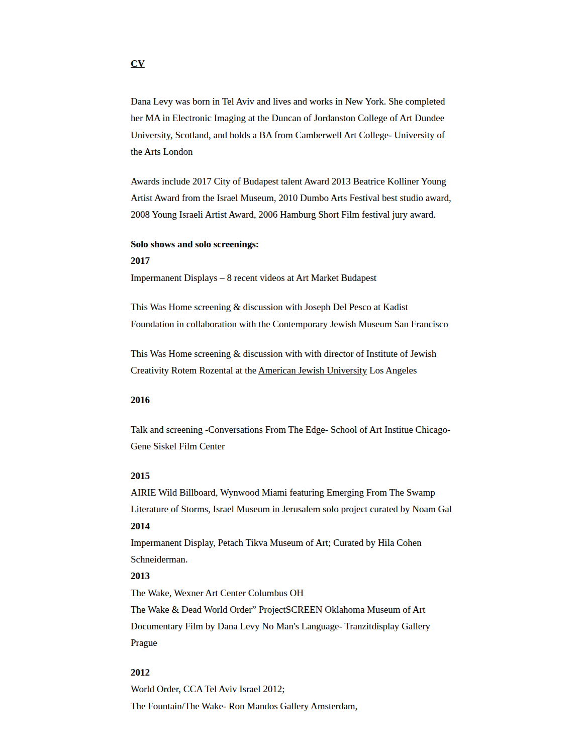CV
Dana Levy was born in Tel Aviv and lives and works in New York. She completed her MA in Electronic Imaging at the Duncan of Jordanston College of Art Dundee University, Scotland, and holds a BA from Camberwell Art College- University of the Arts London
Awards include 2017 City of Budapest talent Award 2013 Beatrice Kolliner Young Artist Award from the Israel Museum, 2010 Dumbo Arts Festival best studio award, 2008 Young Israeli Artist Award, 2006 Hamburg Short Film festival jury award.
Solo shows and solo screenings:
2017
Impermanent Displays – 8 recent videos at Art Market Budapest
This Was Home screening & discussion with Joseph Del Pesco at Kadist Foundation in collaboration with the Contemporary Jewish Museum San Francisco
This Was Home screening & discussion with with director of Institute of Jewish Creativity Rotem Rozental at the American Jewish University Los Angeles
2016
Talk and screening -Conversations From The Edge- School of Art Institue Chicago- Gene Siskel Film Center
2015
AIRIE Wild Billboard, Wynwood Miami featuring Emerging From The Swamp
Literature of Storms, Israel Museum in Jerusalem solo project curated by Noam Gal
2014
Impermanent Display, Petach Tikva Museum of Art; Curated by Hila Cohen Schneiderman.
2013
The Wake, Wexner Art Center Columbus OH
The Wake & Dead World Order” ProjectSCREEN Oklahoma Museum of Art
Documentary Film by Dana Levy No Man's Language- Tranzitdisplay Gallery Prague
2012
World Order, CCA Tel Aviv Israel 2012;
The Fountain/The Wake- Ron Mandos Gallery Amsterdam,